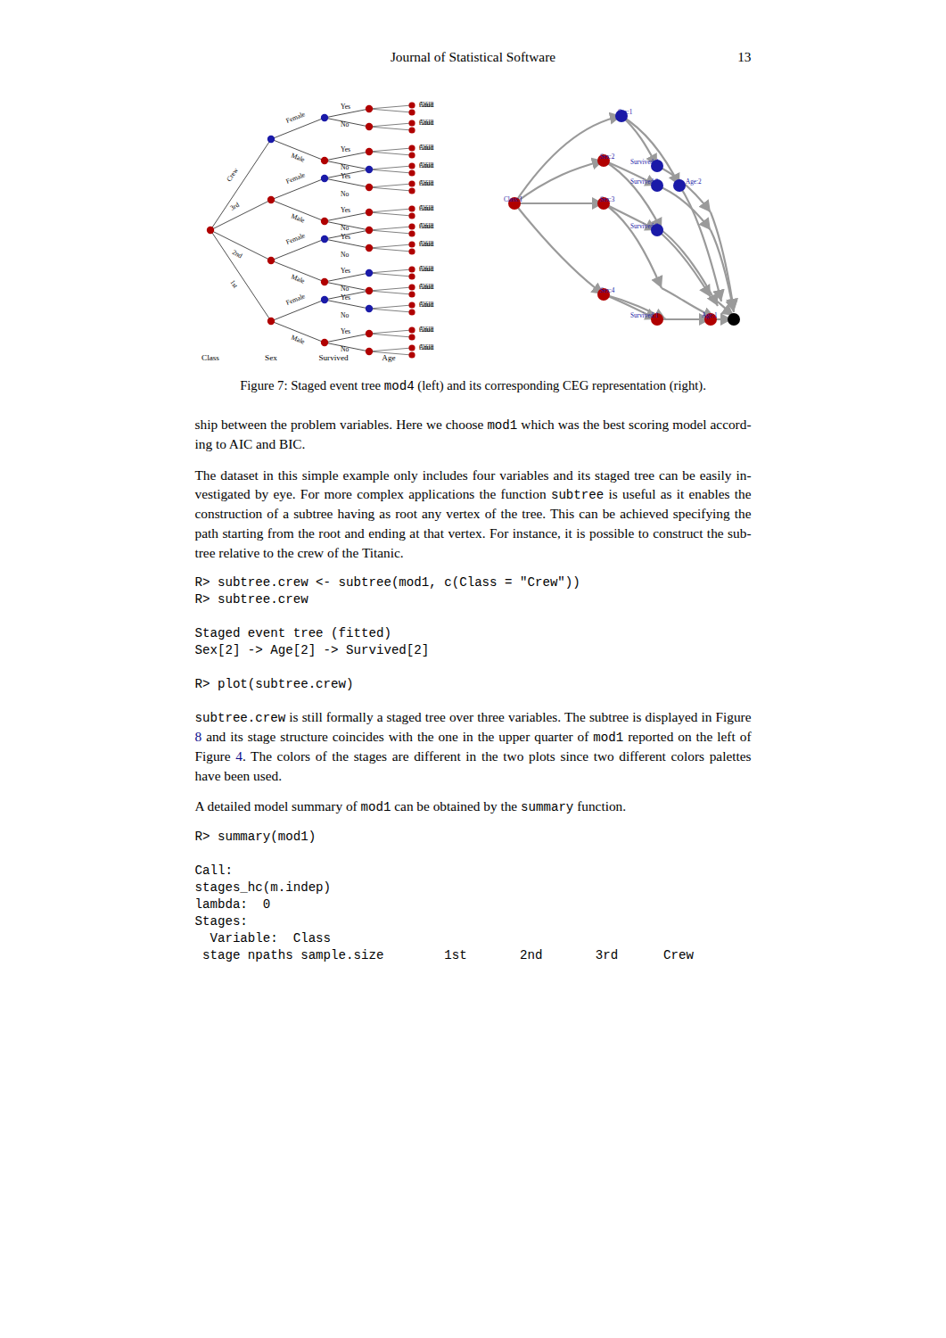Journal of Statistical Software
13
Crew 3rd 2nd 1st Female Male Female Male Female Male Female Male Yes No Yes No Yes No Yes No Yes No Yes No Yes No Yes No ChildAdult ChildAdult ChildAdult ChildAdult ChildAdult ChildAdult ChildAdult ChildAdult ChildAdult ChildAdult ChildAdult ChildAdult ChildAdult Class Sex Survived Age
Class:1 Sex:1 Sex:2 Sex:3 Sex:4 Survived:4 Survived:3 Survived:2 Survived:1 Age:2 Age:1
Figure 7: Staged event tree mod4 (left) and its corresponding CEG representation (right).
ship between the problem variables. Here we choose mod1 which was the best scoring model according to AIC and BIC.
The dataset in this simple example only includes four variables and its staged tree can be easily investigated by eye. For more complex applications the function subtree is useful as it enables the construction of a subtree having as root any vertex of the tree. This can be achieved specifying the path starting from the root and ending at that vertex. For instance, it is possible to construct the subtree relative to the crew of the Titanic.
R> subtree.crew <- subtree(mod1, c(Class = "Crew"))
R> subtree.crew

Staged event tree (fitted)
Sex[2] -> Age[2] -> Survived[2]

R> plot(subtree.crew)
subtree.crew is still formally a staged tree over three variables. The subtree is displayed in Figure 8 and its stage structure coincides with the one in the upper quarter of mod1 reported on the left of Figure 4. The colors of the stages are different in the two plots since two different colors palettes have been used.
A detailed model summary of mod1 can be obtained by the summary function.
R> summary(mod1)

Call:
stages_hc(m.indep)
lambda:  0
Stages:
  Variable:  Class
 stage npaths sample.size        1st       2nd       3rd      Crew